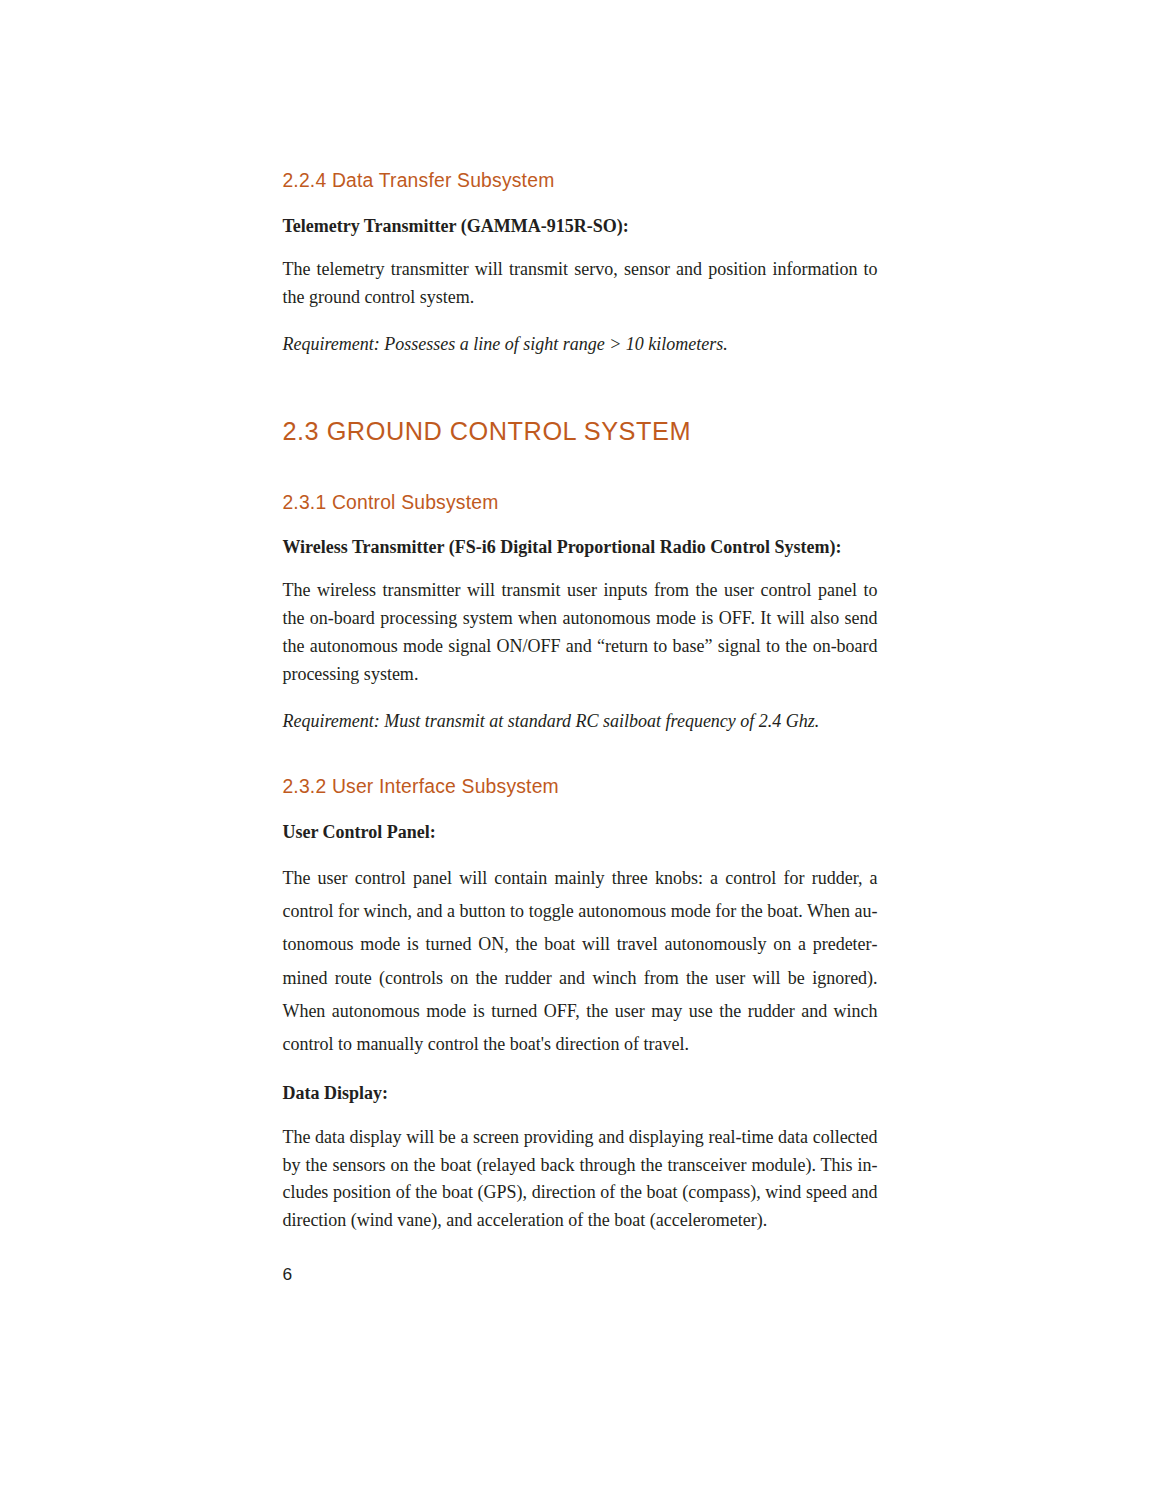2.2.4 Data Transfer Subsystem
Telemetry Transmitter (GAMMA-915R-SO):
The telemetry transmitter will transmit servo, sensor and position information to the ground control system.
Requirement: Possesses a line of sight range > 10 kilometers.
2.3 Ground Control System
2.3.1 Control Subsystem
Wireless Transmitter (FS-i6 Digital Proportional Radio Control System):
The wireless transmitter will transmit user inputs from the user control panel to the on-board processing system when autonomous mode is OFF. It will also send the autonomous mode signal ON/OFF and “return to base” signal to the on-board processing system.
Requirement: Must transmit at standard RC sailboat frequency of 2.4 Ghz.
2.3.2 User Interface Subsystem
User Control Panel:
The user control panel will contain mainly three knobs: a control for rudder, a control for winch, and a button to toggle autonomous mode for the boat. When autonomous mode is turned ON, the boat will travel autonomously on a predetermined route (controls on the rudder and winch from the user will be ignored). When autonomous mode is turned OFF, the user may use the rudder and winch control to manually control the boat's direction of travel.
Data Display:
The data display will be a screen providing and displaying real-time data collected by the sensors on the boat (relayed back through the transceiver module). This includes position of the boat (GPS), direction of the boat (compass), wind speed and direction (wind vane), and acceleration of the boat (accelerometer).
6